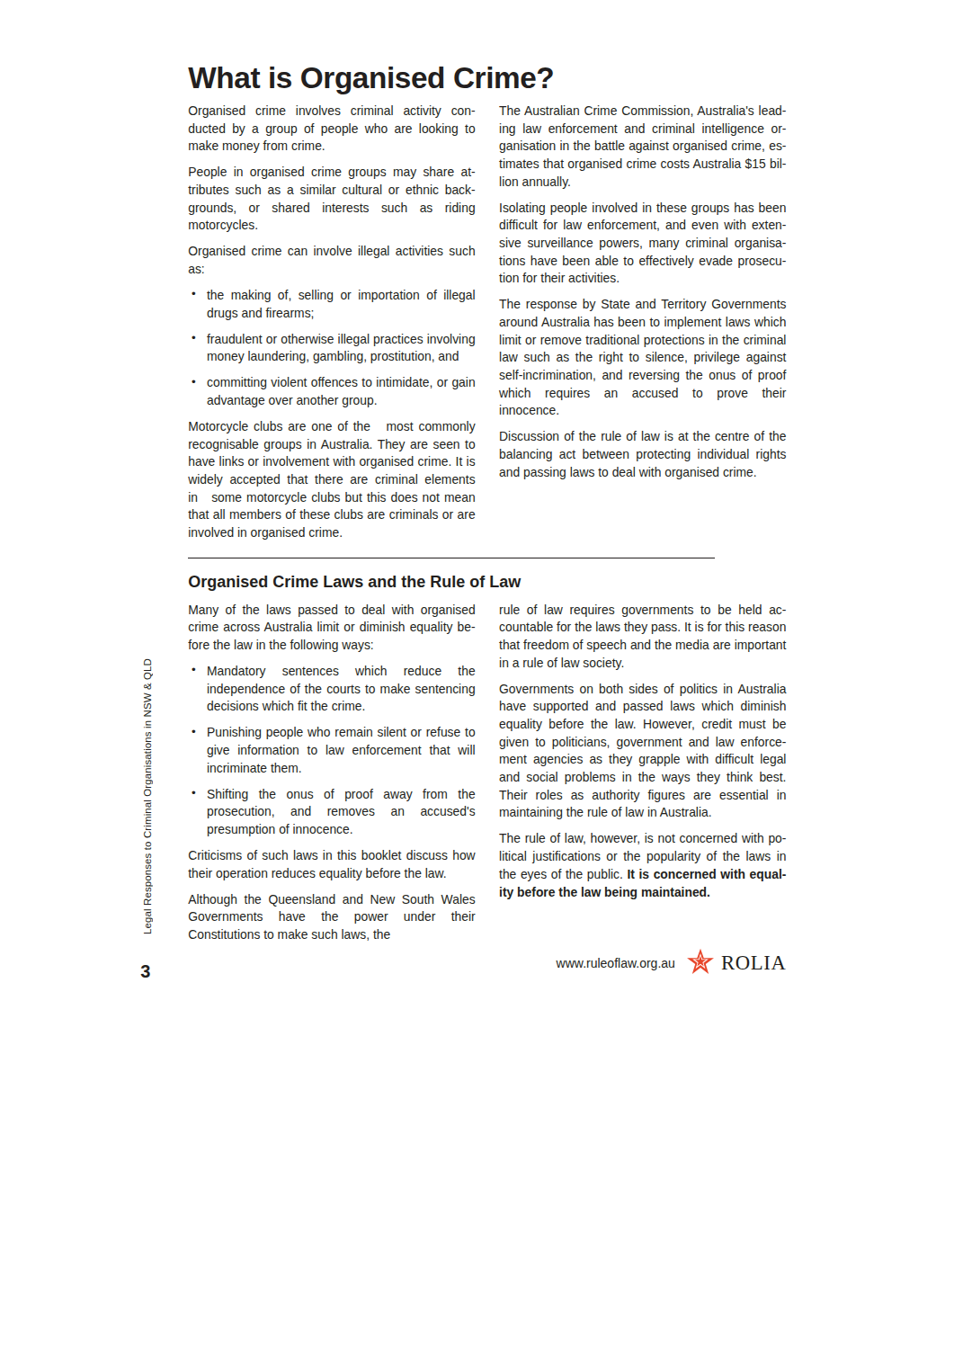What is Organised Crime?
Organised crime involves criminal activity conducted by a group of people who are looking to make money from crime.
People in organised crime groups may share attributes such as a similar cultural or ethnic backgrounds, or shared interests such as riding motorcycles.
Organised crime can involve illegal activities such as:
the making of, selling or importation of illegal drugs and firearms;
fraudulent or otherwise illegal practices involving money laundering, gambling, prostitution, and
committing violent offences to intimidate, or gain advantage over another group.
Motorcycle clubs are one of the most commonly recognisable groups in Australia. They are seen to have links or involvement with organised crime. It is widely accepted that there are criminal elements in some motorcycle clubs but this does not mean that all members of these clubs are criminals or are involved in organised crime.
The Australian Crime Commission, Australia's leading law enforcement and criminal intelligence organisation in the battle against organised crime, estimates that organised crime costs Australia $15 billion annually.
Isolating people involved in these groups has been difficult for law enforcement, and even with extensive surveillance powers, many criminal organisations have been able to effectively evade prosecution for their activities.
The response by State and Territory Governments around Australia has been to implement laws which limit or remove traditional protections in the criminal law such as the right to silence, privilege against self-incrimination, and reversing the onus of proof which requires an accused to prove their innocence.
Discussion of the rule of law is at the centre of the balancing act between protecting individual rights and passing laws to deal with organised crime.
Organised Crime Laws and the Rule of Law
Many of the laws passed to deal with organised crime across Australia limit or diminish equality before the law in the following ways:
Mandatory sentences which reduce the independence of the courts to make sentencing decisions which fit the crime.
Punishing people who remain silent or refuse to give information to law enforcement that will incriminate them.
Shifting the onus of proof away from the prosecution, and removes an accused's presumption of innocence.
Criticisms of such laws in this booklet discuss how their operation reduces equality before the law.
Although the Queensland and New South Wales Governments have the power under their Constitutions to make such laws, the
rule of law requires governments to be held accountable for the laws they pass. It is for this reason that freedom of speech and the media are important in a rule of law society.
Governments on both sides of politics in Australia have supported and passed laws which diminish equality before the law. However, credit must be given to politicians, government and law enforcement agencies as they grapple with difficult legal and social problems in the ways they think best. Their roles as authority figures are essential in maintaining the rule of law in Australia.
The rule of law, however, is not concerned with political justifications or the popularity of the laws in the eyes of the public. It is concerned with equality before the law being maintained.
Legal Responses to Criminal Organisations in NSW & QLD
3
www.ruleoflaw.org.au
ROLIA